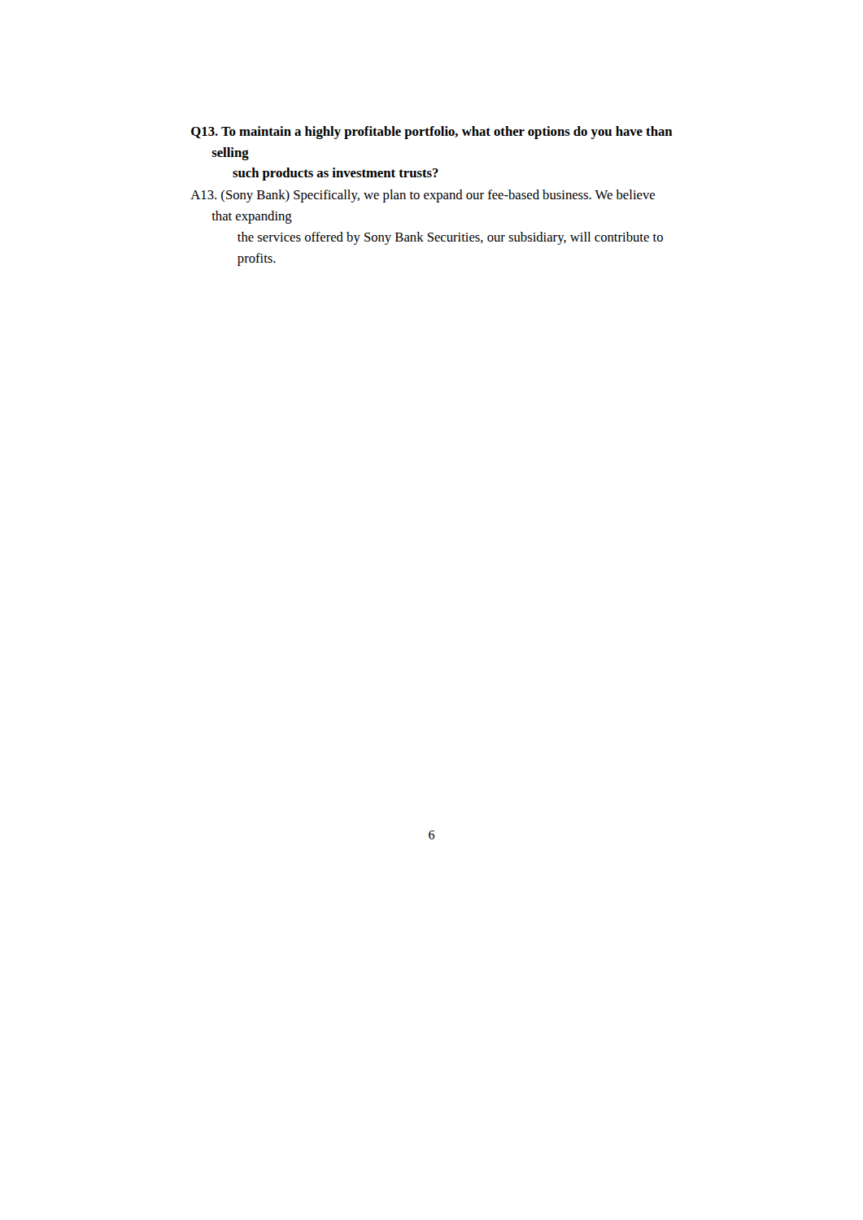Q13. To maintain a highly profitable portfolio, what other options do you have than sellingsuch products as investment trusts?
A13. (Sony Bank) Specifically, we plan to expand our fee-based business. We believe that expandingthe services offered by Sony Bank Securities, our subsidiary, will contribute to profits.
6